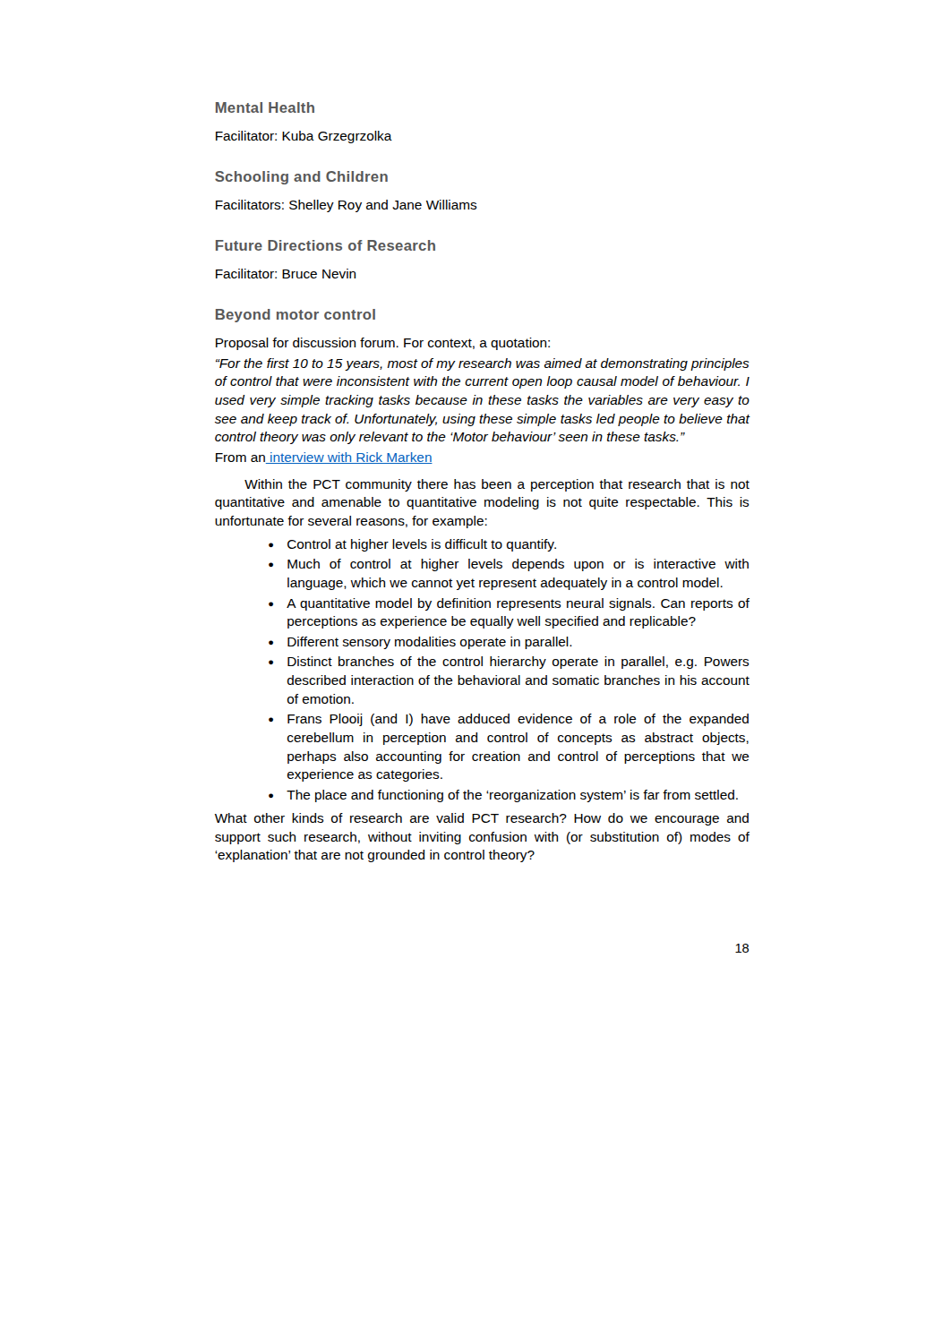Mental Health
Facilitator: Kuba Grzegrzolka
Schooling and Children
Facilitators: Shelley Roy and Jane Williams
Future Directions of Research
Facilitator: Bruce Nevin
Beyond motor control
Proposal for discussion forum. For context, a quotation:
“For the first 10 to 15 years, most of my research was aimed at demonstrating principles of control that were inconsistent with the current open loop causal model of behaviour. I used very simple tracking tasks because in these tasks the variables are very easy to see and keep track of. Unfortunately, using these simple tasks led people to believe that control theory was only relevant to the ‘Motor behaviour’ seen in these tasks.”
From an interview with Rick Marken
Within the PCT community there has been a perception that research that is not quantitative and amenable to quantitative modeling is not quite respectable. This is unfortunate for several reasons, for example:
Control at higher levels is difficult to quantify.
Much of control at higher levels depends upon or is interactive with language, which we cannot yet represent adequately in a control model.
A quantitative model by definition represents neural signals. Can reports of perceptions as experience be equally well specified and replicable?
Different sensory modalities operate in parallel.
Distinct branches of the control hierarchy operate in parallel, e.g. Powers described interaction of the behavioral and somatic branches in his account of emotion.
Frans Plooij (and I) have adduced evidence of a role of the expanded cerebellum in perception and control of concepts as abstract objects, perhaps also accounting for creation and control of perceptions that we experience as categories.
The place and functioning of the ‘reorganization system’ is far from settled.
What other kinds of research are valid PCT research? How do we encourage and support such research, without inviting confusion with (or substitution of) modes of ‘explanation’ that are not grounded in control theory?
18